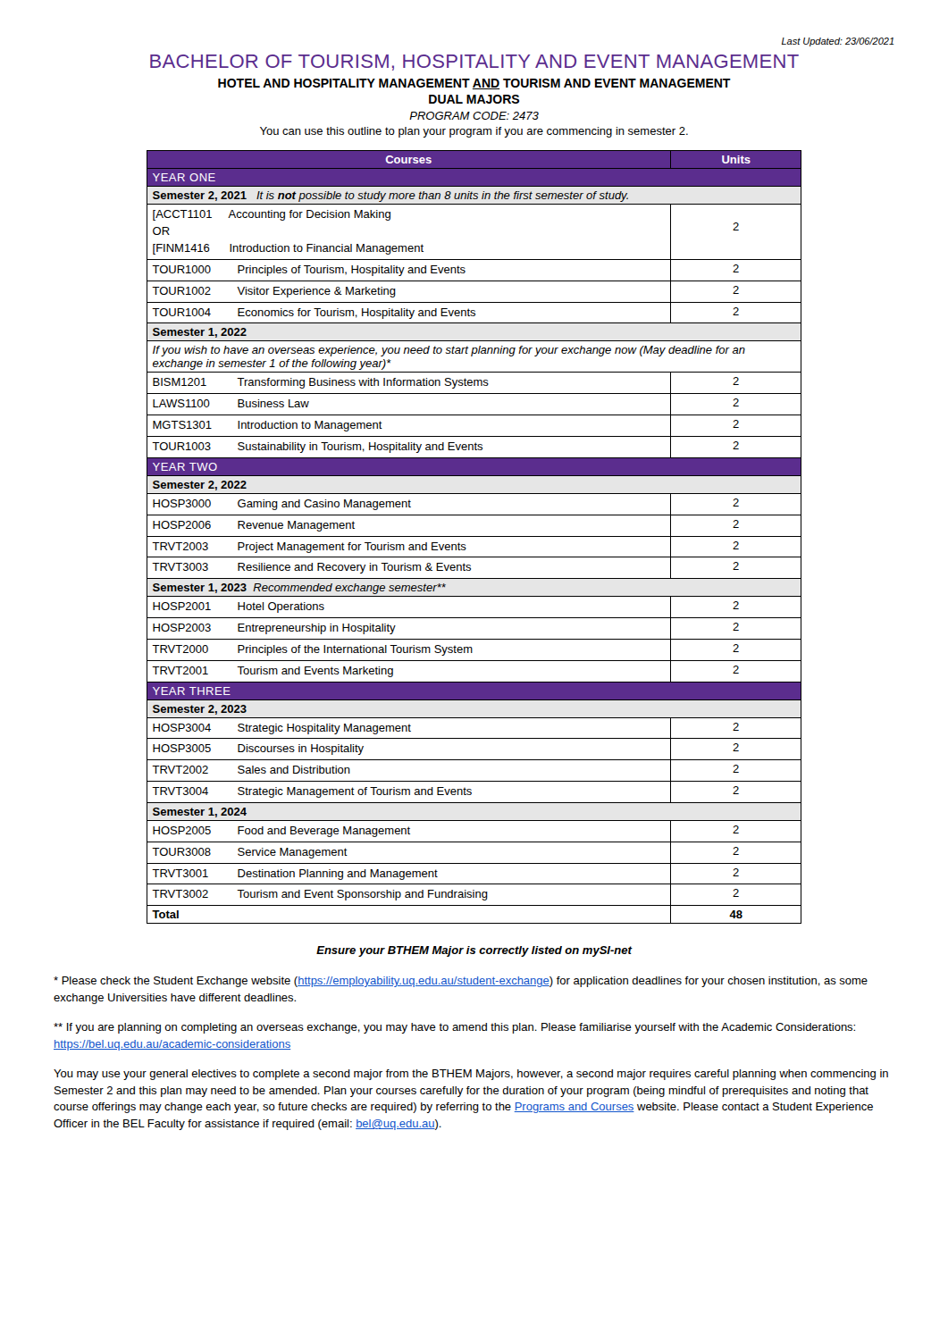Last Updated: 23/06/2021
BACHELOR OF TOURISM, HOSPITALITY AND EVENT MANAGEMENT
HOTEL AND HOSPITALITY MANAGEMENT AND TOURISM AND EVENT MANAGEMENT DUAL MAJORS
PROGRAM CODE: 2473
You can use this outline to plan your program if you are commencing in semester 2.
| Courses | Units |
| --- | --- |
| YEAR ONE |
| Semester 2, 2021 It is not possible to study more than 8 units in the first semester of study. |
| [ACCT1101 Accounting for Decision Making OR [FINM1416 Introduction to Financial Management | 2 |
| TOUR1000 Principles of Tourism, Hospitality and Events | 2 |
| TOUR1002 Visitor Experience & Marketing | 2 |
| TOUR1004 Economics for Tourism, Hospitality and Events | 2 |
| Semester 1, 2022 |
| If you wish to have an overseas experience, you need to start planning for your exchange now (May deadline for an exchange in semester 1 of the following year)* |
| BISM1201 Transforming Business with Information Systems | 2 |
| LAWS1100 Business Law | 2 |
| MGTS1301 Introduction to Management | 2 |
| TOUR1003 Sustainability in Tourism, Hospitality and Events | 2 |
| YEAR TWO |
| Semester 2, 2022 |
| HOSP3000 Gaming and Casino Management | 2 |
| HOSP2006 Revenue Management | 2 |
| TRVT2003 Project Management for Tourism and Events | 2 |
| TRVT3003 Resilience and Recovery in Tourism & Events | 2 |
| Semester 1, 2023 Recommended exchange semester** |
| HOSP2001 Hotel Operations | 2 |
| HOSP2003 Entrepreneurship in Hospitality | 2 |
| TRVT2000 Principles of the International Tourism System | 2 |
| TRVT2001 Tourism and Events Marketing | 2 |
| YEAR THREE |
| Semester 2, 2023 |
| HOSP3004 Strategic Hospitality Management | 2 |
| HOSP3005 Discourses in Hospitality | 2 |
| TRVT2002 Sales and Distribution | 2 |
| TRVT3004 Strategic Management of Tourism and Events | 2 |
| Semester 1, 2024 |
| HOSP2005 Food and Beverage Management | 2 |
| TOUR3008 Service Management | 2 |
| TRVT3001 Destination Planning and Management | 2 |
| TRVT3002 Tourism and Event Sponsorship and Fundraising | 2 |
| Total | 48 |
Ensure your BTHEM Major is correctly listed on mySI-net
* Please check the Student Exchange website (https://employability.uq.edu.au/student-exchange) for application deadlines for your chosen institution, as some exchange Universities have different deadlines.
** If you are planning on completing an overseas exchange, you may have to amend this plan. Please familiarise yourself with the Academic Considerations: https://bel.uq.edu.au/academic-considerations
You may use your general electives to complete a second major from the BTHEM Majors, however, a second major requires careful planning when commencing in Semester 2 and this plan may need to be amended. Plan your courses carefully for the duration of your program (being mindful of prerequisites and noting that course offerings may change each year, so future checks are required) by referring to the Programs and Courses website. Please contact a Student Experience Officer in the BEL Faculty for assistance if required (email: bel@uq.edu.au).